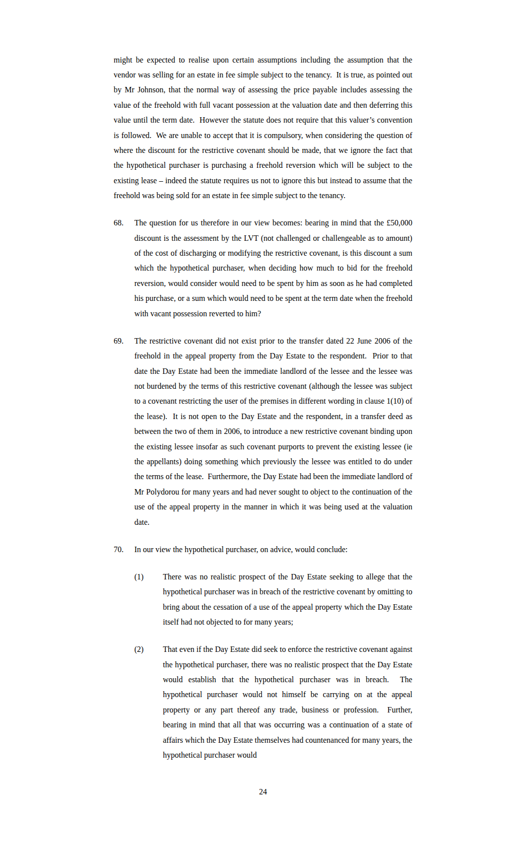might be expected to realise upon certain assumptions including the assumption that the vendor was selling for an estate in fee simple subject to the tenancy. It is true, as pointed out by Mr Johnson, that the normal way of assessing the price payable includes assessing the value of the freehold with full vacant possession at the valuation date and then deferring this value until the term date. However the statute does not require that this valuer’s convention is followed. We are unable to accept that it is compulsory, when considering the question of where the discount for the restrictive covenant should be made, that we ignore the fact that the hypothetical purchaser is purchasing a freehold reversion which will be subject to the existing lease – indeed the statute requires us not to ignore this but instead to assume that the freehold was being sold for an estate in fee simple subject to the tenancy.
68. The question for us therefore in our view becomes: bearing in mind that the £50,000 discount is the assessment by the LVT (not challenged or challengeable as to amount) of the cost of discharging or modifying the restrictive covenant, is this discount a sum which the hypothetical purchaser, when deciding how much to bid for the freehold reversion, would consider would need to be spent by him as soon as he had completed his purchase, or a sum which would need to be spent at the term date when the freehold with vacant possession reverted to him?
69. The restrictive covenant did not exist prior to the transfer dated 22 June 2006 of the freehold in the appeal property from the Day Estate to the respondent. Prior to that date the Day Estate had been the immediate landlord of the lessee and the lessee was not burdened by the terms of this restrictive covenant (although the lessee was subject to a covenant restricting the user of the premises in different wording in clause 1(10) of the lease). It is not open to the Day Estate and the respondent, in a transfer deed as between the two of them in 2006, to introduce a new restrictive covenant binding upon the existing lessee insofar as such covenant purports to prevent the existing lessee (ie the appellants) doing something which previously the lessee was entitled to do under the terms of the lease. Furthermore, the Day Estate had been the immediate landlord of Mr Polydorou for many years and had never sought to object to the continuation of the use of the appeal property in the manner in which it was being used at the valuation date.
70. In our view the hypothetical purchaser, on advice, would conclude:
(1) There was no realistic prospect of the Day Estate seeking to allege that the hypothetical purchaser was in breach of the restrictive covenant by omitting to bring about the cessation of a use of the appeal property which the Day Estate itself had not objected to for many years;
(2) That even if the Day Estate did seek to enforce the restrictive covenant against the hypothetical purchaser, there was no realistic prospect that the Day Estate would establish that the hypothetical purchaser was in breach. The hypothetical purchaser would not himself be carrying on at the appeal property or any part thereof any trade, business or profession. Further, bearing in mind that all that was occurring was a continuation of a state of affairs which the Day Estate themselves had countenanced for many years, the hypothetical purchaser would
24